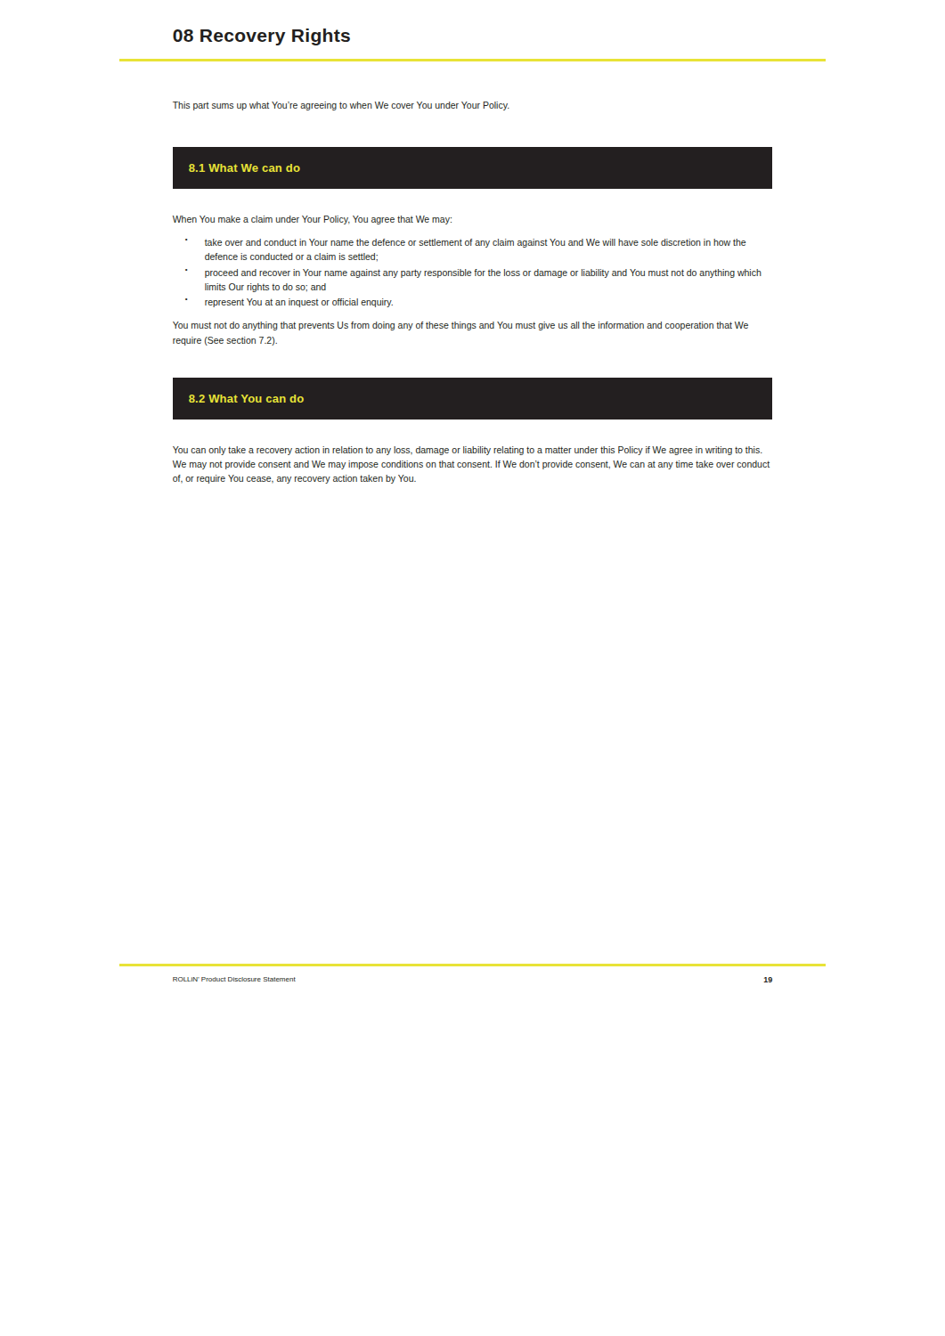08 Recovery Rights
This part sums up what You’re agreeing to when We cover You under Your Policy.
8.1 What We can do
When You make a claim under Your Policy, You agree that We may:
take over and conduct in Your name the defence or settlement of any claim against You and We will have sole discretion in how the defence is conducted or a claim is settled;
proceed and recover in Your name against any party responsible for the loss or damage or liability and You must not do anything which limits Our rights to do so; and
represent You at an inquest or official enquiry.
You must not do anything that prevents Us from doing any of these things and You must give us all the information and cooperation that We require (See section 7.2).
8.2 What You can do
You can only take a recovery action in relation to any loss, damage or liability relating to a matter under this Policy if We agree in writing to this. We may not provide consent and We may impose conditions on that consent. If We don’t provide consent, We can at any time take over conduct of, or require You cease, any recovery action taken by You.
ROLLiN’ Product Disclosure Statement 19